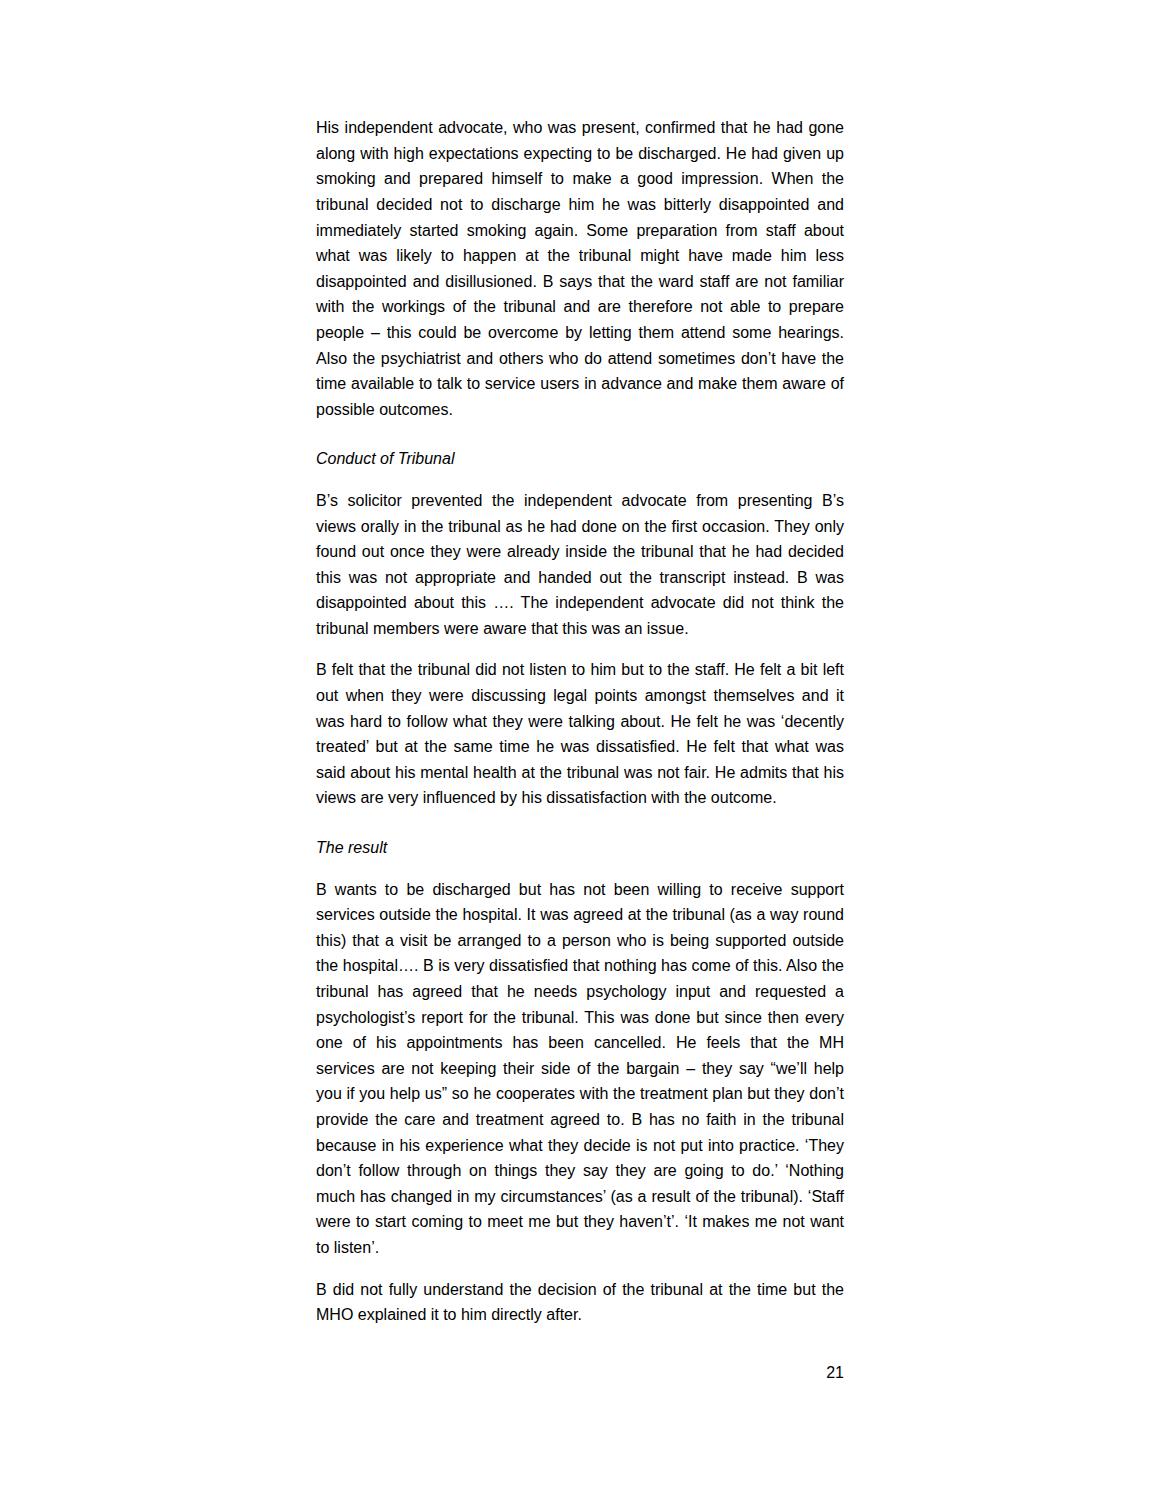His independent advocate, who was present, confirmed that he had gone along with high expectations expecting to be discharged. He had given up smoking and prepared himself to make a good impression. When the tribunal decided not to discharge him he was bitterly disappointed and immediately started smoking again. Some preparation from staff about what was likely to happen at the tribunal might have made him less disappointed and disillusioned. B says that the ward staff are not familiar with the workings of the tribunal and are therefore not able to prepare people – this could be overcome by letting them attend some hearings. Also the psychiatrist and others who do attend sometimes don’t have the time available to talk to service users in advance and make them aware of possible outcomes.
Conduct of Tribunal
B’s solicitor prevented the independent advocate from presenting B’s views orally in the tribunal as he had done on the first occasion. They only found out once they were already inside the tribunal that he had decided this was not appropriate and handed out the transcript instead. B was disappointed about this …. The independent advocate did not think the tribunal members were aware that this was an issue.
B felt that the tribunal did not listen to him but to the staff. He felt a bit left out when they were discussing legal points amongst themselves and it was hard to follow what they were talking about. He felt he was ‘decently treated’ but at the same time he was dissatisfied. He felt that what was said about his mental health at the tribunal was not fair. He admits that his views are very influenced by his dissatisfaction with the outcome.
The result
B wants to be discharged but has not been willing to receive support services outside the hospital. It was agreed at the tribunal (as a way round this) that a visit be arranged to a person who is being supported outside the hospital…. B is very dissatisfied that nothing has come of this. Also the tribunal has agreed that he needs psychology input and requested a psychologist’s report for the tribunal. This was done but since then every one of his appointments has been cancelled. He feels that the MH services are not keeping their side of the bargain – they say “we’ll help you if you help us” so he cooperates with the treatment plan but they don’t provide the care and treatment agreed to. B has no faith in the tribunal because in his experience what they decide is not put into practice. ‘They don’t follow through on things they say they are going to do.’ ‘Nothing much has changed in my circumstances’ (as a result of the tribunal). ‘Staff were to start coming to meet me but they haven’t’. ‘It makes me not want to listen’.
B did not fully understand the decision of the tribunal at the time but the MHO explained it to him directly after.
21